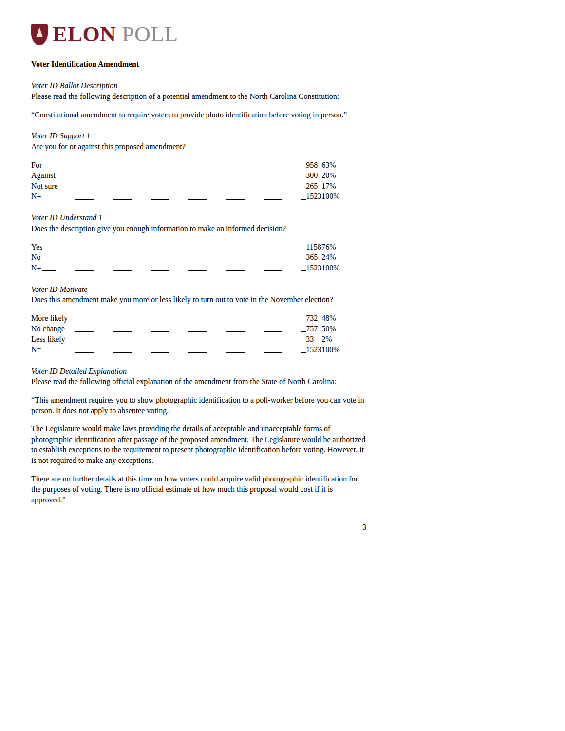ELON POLL
Voter Identification Amendment
Voter ID Ballot Description
Please read the following description of a potential amendment to the North Carolina Constitution:
“Constitutional amendment to require voters to provide photo identification before voting in person.”
Voter ID Support 1
Are you for or against this proposed amendment?
| For | | 958 | | 63% |
| Against | | 300 | | 20% |
| Not sure | | 265 | | 17% |
| N= | | 1523 | | 100% |
Voter ID Understand 1
Does the description give you enough information to make an informed decision?
| Yes | | 1158 | | 76% |
| No | | 365 | | 24% |
| N= | | 1523 | | 100% |
Voter ID Motivate
Does this amendment make you more or less likely to turn out to vote in the November election?
| More likely | | 732 | | 48% |
| No change | | 757 | | 50% |
| Less likely | | 33 | | 2% |
| N= | | 1523 | | 100% |
Voter ID Detailed Explanation
Please read the following official explanation of the amendment from the State of North Carolina:
“This amendment requires you to show photographic identification to a poll-worker before you can vote in person. It does not apply to absentee voting.
The Legislature would make laws providing the details of acceptable and unacceptable forms of photographic identification after passage of the proposed amendment. The Legislature would be authorized to establish exceptions to the requirement to present photographic identification before voting. However, it is not required to make any exceptions.
There are no further details at this time on how voters could acquire valid photographic identification for the purposes of voting. There is no official estimate of how much this proposal would cost if it is approved.”
3